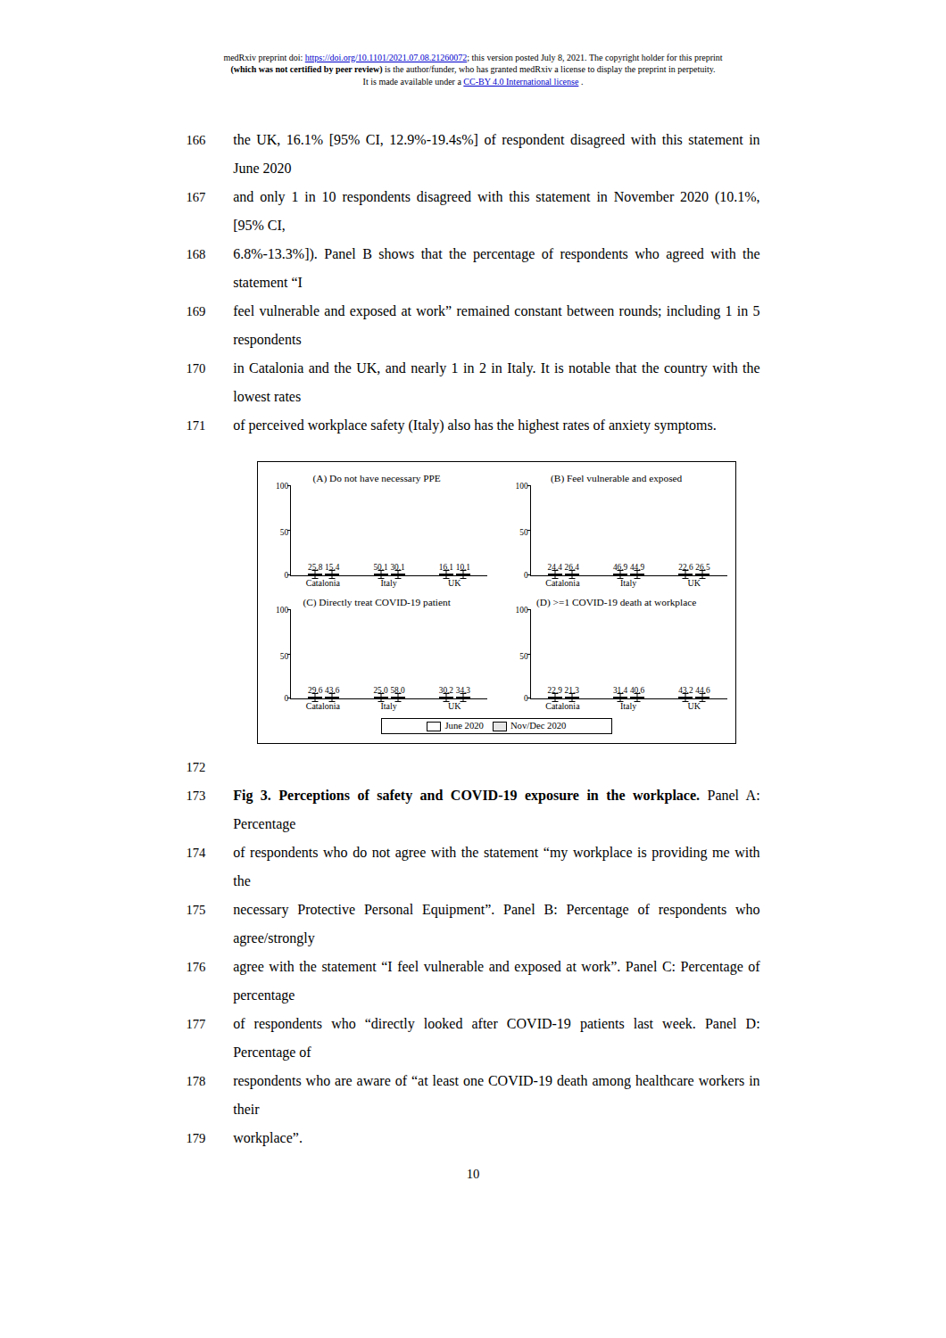medRxiv preprint doi: https://doi.org/10.1101/2021.07.08.21260072; this version posted July 8, 2021. The copyright holder for this preprint
(which was not certified by peer review) is the author/funder, who has granted medRxiv a license to display the preprint in perpetuity.
It is made available under a CC-BY 4.0 International license .
166
the UK, 16.1% [95% CI, 12.9%-19.4s%] of respondent disagreed with this statement in June 2020
167
and only 1 in 10 respondents disagreed with this statement in November 2020 (10.1%, [95% CI,
168
6.8%-13.3%]). Panel B shows that the percentage of respondents who agreed with the statement “I
169
feel vulnerable and exposed at work” remained constant between rounds; including 1 in 5 respondents
170
in Catalonia and the UK, and nearly 1 in 2 in Italy. It is notable that the country with the lowest rates
171
of perceived workplace safety (Italy) also has the highest rates of anxiety symptoms.
(A) Do not have necessary PPE
100 50 0
25.8
15.4
50.1
30.1
16.1
10.1
Catalonia Italy UK
(B) Feel vulnerable and exposed
100 50 0
24.4
26.4
46.9
44.9
22.6
26.5
Catalonia Italy UK
(C) Directly treat COVID-19 patient
100 50 0
29.6
43.6
25.0
58.0
30.2
34.3
Catalonia Italy UK
(D) >=1 COVID-19 death at workplace
100 50 0
22.9
21.3
31.4
40.6
43.2
44.6
Catalonia Italy UK
June 2020 Nov/Dec 2020
172
173
Fig 3. Perceptions of safety and COVID-19 exposure in the workplace. Panel A: Percentage
174
of respondents who do not agree with the statement “my workplace is providing me with the
175
necessary Protective Personal Equipment”. Panel B: Percentage of respondents who agree/strongly
176
agree with the statement “I feel vulnerable and exposed at work”. Panel C: Percentage of percentage
177
of respondents who “directly looked after COVID-19 patients last week. Panel D: Percentage of
178
respondents who are aware of “at least one COVID-19 death among healthcare workers in their
179
workplace”.
10